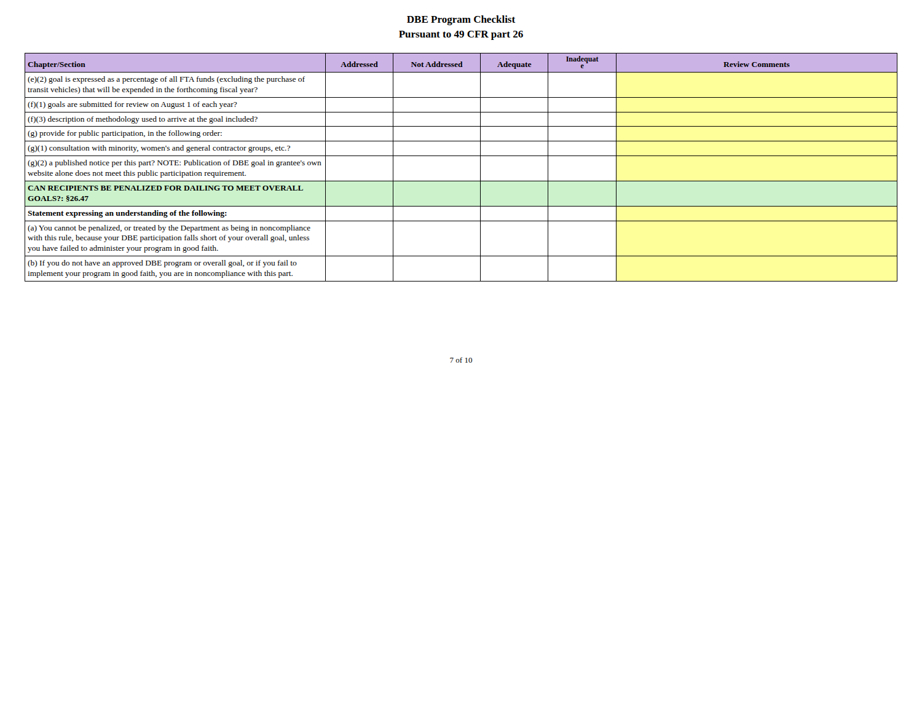DBE Program Checklist
Pursuant to 49 CFR part 26
| Chapter/Section | Addressed | Not Addressed | Adequate | Inadequat e | Review Comments |
| --- | --- | --- | --- | --- | --- |
| (e)(2) goal is expressed as a percentage of all FTA funds (excluding the purchase of transit vehicles) that will be expended in the forthcoming fiscal year? | | | | | |
| (f)(1) goals are submitted for review on August 1 of each year? | | | | | |
| (f)(3) description of methodology used to arrive at the goal included? | | | | | |
| (g) provide for public participation, in the following order: | | | | | |
| (g)(1) consultation with minority, women's and general contractor groups, etc.? | | | | | |
| (g)(2) a published notice per this part? NOTE: Publication of DBE goal in grantee's own website alone does not meet this public participation requirement. | | | | | |
| CAN RECIPIENTS BE PENALIZED FOR DAILING TO MEET OVERALL GOALS?: §26.47 | | | | | |
| Statement expressing an understanding of the following: | | | | | |
| (a) You cannot be penalized, or treated by the Department as being in noncompliance with this rule, because your DBE participation falls short of your overall goal, unless you have failed to administer your program in good faith. | | | | | |
| (b) If you do not have an approved DBE program or overall goal, or if you fail to implement your program in good faith, you are in noncompliance with this part. | | | | | |
7 of 10